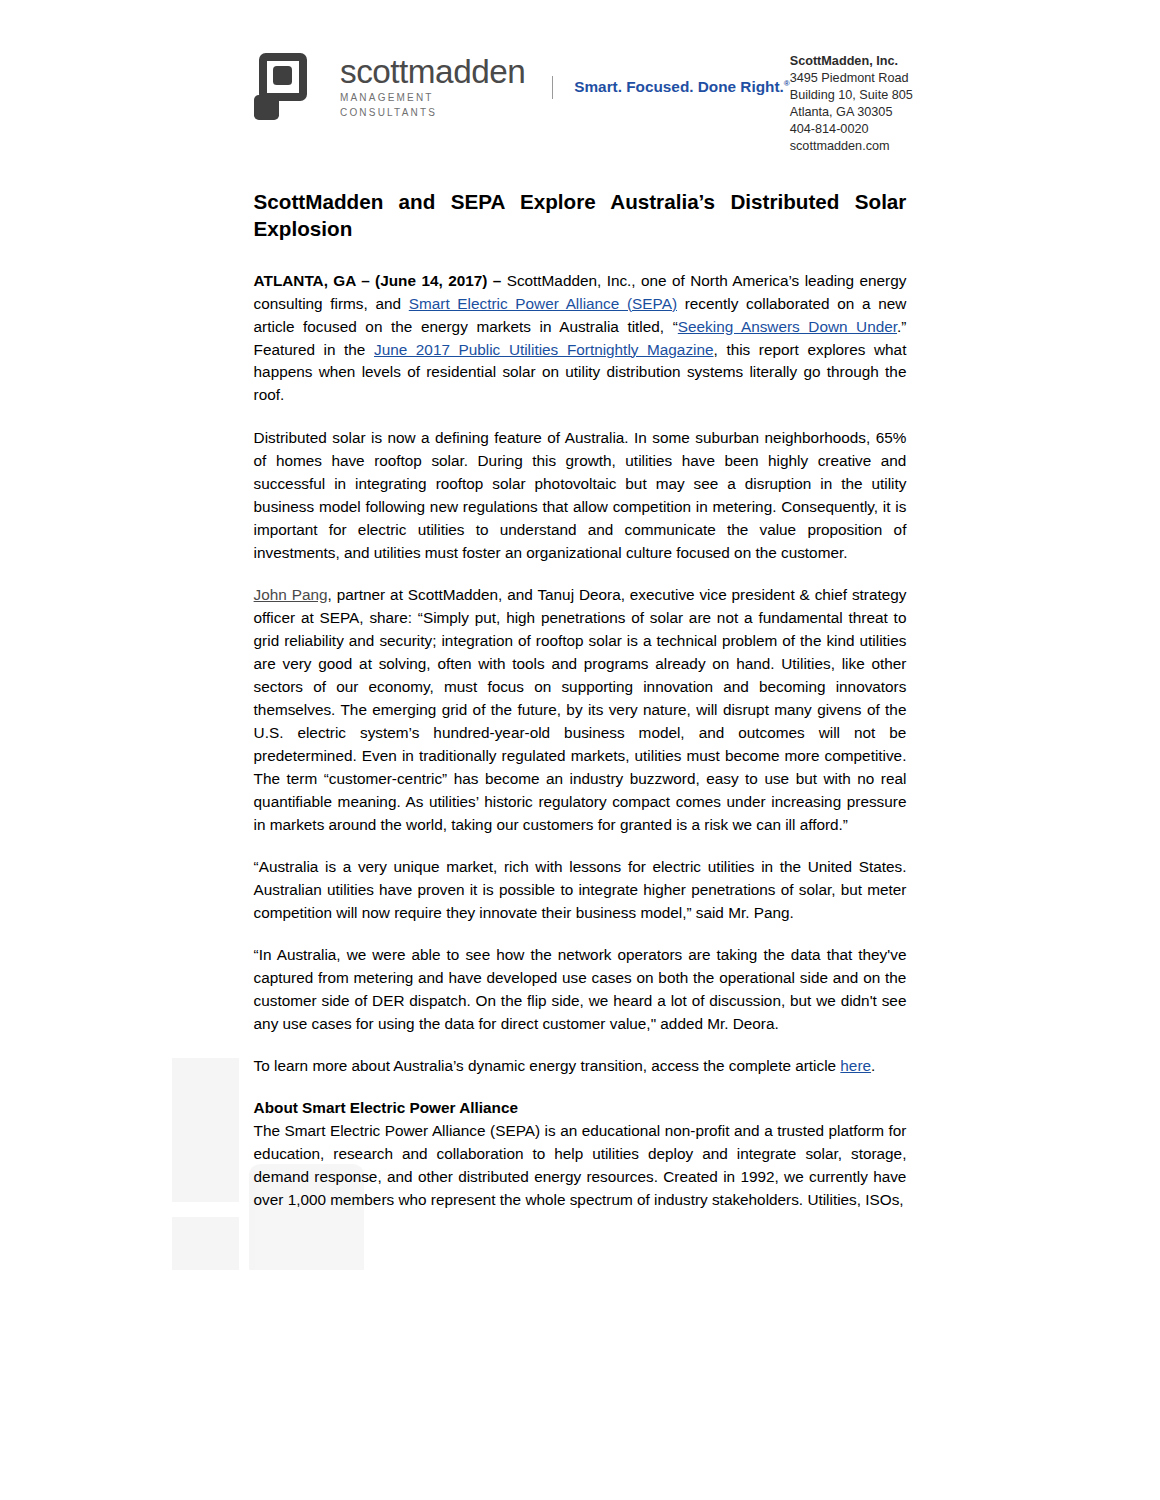scottmadden
MANAGEMENT CONSULTANTS
Smart. Focused. Done Right.®
ScottMadden, Inc.
3495 Piedmont Road
Building 10, Suite 805
Atlanta, GA 30305
404-814-0020
scottmadden.com
ScottMadden and SEPA Explore Australia’s Distributed Solar Explosion
ATLANTA, GA – (June 14, 2017) – ScottMadden, Inc., one of North America’s leading energy consulting firms, and Smart Electric Power Alliance (SEPA) recently collaborated on a new article focused on the energy markets in Australia titled, “Seeking Answers Down Under.” Featured in the June 2017 Public Utilities Fortnightly Magazine, this report explores what happens when levels of residential solar on utility distribution systems literally go through the roof.
Distributed solar is now a defining feature of Australia. In some suburban neighborhoods, 65% of homes have rooftop solar. During this growth, utilities have been highly creative and successful in integrating rooftop solar photovoltaic but may see a disruption in the utility business model following new regulations that allow competition in metering. Consequently, it is important for electric utilities to understand and communicate the value proposition of investments, and utilities must foster an organizational culture focused on the customer.
John Pang, partner at ScottMadden, and Tanuj Deora, executive vice president & chief strategy officer at SEPA, share: “Simply put, high penetrations of solar are not a fundamental threat to grid reliability and security; integration of rooftop solar is a technical problem of the kind utilities are very good at solving, often with tools and programs already on hand. Utilities, like other sectors of our economy, must focus on supporting innovation and becoming innovators themselves. The emerging grid of the future, by its very nature, will disrupt many givens of the U.S. electric system’s hundred-year-old business model, and outcomes will not be predetermined. Even in traditionally regulated markets, utilities must become more competitive. The term “customer-centric” has become an industry buzzword, easy to use but with no real quantifiable meaning. As utilities’ historic regulatory compact comes under increasing pressure in markets around the world, taking our customers for granted is a risk we can ill afford.”
“Australia is a very unique market, rich with lessons for electric utilities in the United States. Australian utilities have proven it is possible to integrate higher penetrations of solar, but meter competition will now require they innovate their business model,” said Mr. Pang.
“In Australia, we were able to see how the network operators are taking the data that they've captured from metering and have developed use cases on both the operational side and on the customer side of DER dispatch. On the flip side, we heard a lot of discussion, but we didn't see any use cases for using the data for direct customer value," added Mr. Deora.
To learn more about Australia’s dynamic energy transition, access the complete article here.
About Smart Electric Power Alliance
The Smart Electric Power Alliance (SEPA) is an educational non-profit and a trusted platform for education, research and collaboration to help utilities deploy and integrate solar, storage, demand response, and other distributed energy resources. Created in 1992, we currently have over 1,000 members who represent the whole spectrum of industry stakeholders. Utilities, ISOs,